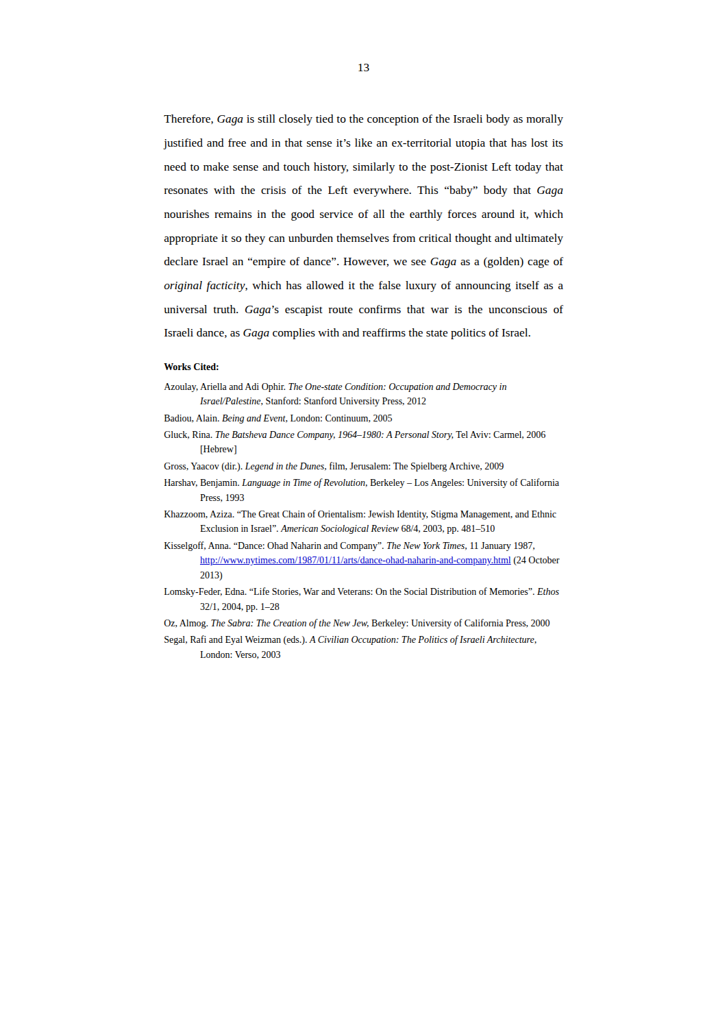13
Therefore, Gaga is still closely tied to the conception of the Israeli body as morally justified and free and in that sense it’s like an ex-territorial utopia that has lost its need to make sense and touch history, similarly to the post-Zionist Left today that resonates with the crisis of the Left everywhere. This “baby” body that Gaga nourishes remains in the good service of all the earthly forces around it, which appropriate it so they can unburden themselves from critical thought and ultimately declare Israel an “empire of dance”. However, we see Gaga as a (golden) cage of original facticity, which has allowed it the false luxury of announcing itself as a universal truth. Gaga’s escapist route confirms that war is the unconscious of Israeli dance, as Gaga complies with and reaffirms the state politics of Israel.
Works Cited:
Azoulay, Ariella and Adi Ophir. The One-state Condition: Occupation and Democracy in Israel/Palestine, Stanford: Stanford University Press, 2012
Badiou, Alain. Being and Event, London: Continuum, 2005
Gluck, Rina. The Batsheva Dance Company, 1964–1980: A Personal Story, Tel Aviv: Carmel, 2006 [Hebrew]
Gross, Yaacov (dir.). Legend in the Dunes, film, Jerusalem: The Spielberg Archive, 2009
Harshav, Benjamin. Language in Time of Revolution, Berkeley – Los Angeles: University of California Press, 1993
Khazzoom, Aziza. “The Great Chain of Orientalism: Jewish Identity, Stigma Management, and Ethnic Exclusion in Israel”. American Sociological Review 68/4, 2003, pp. 481–510
Kisselgoff, Anna. “Dance: Ohad Naharin and Company”. The New York Times, 11 January 1987, http://www.nytimes.com/1987/01/11/arts/dance-ohad-naharin-and-company.html (24 October 2013)
Lomsky-Feder, Edna. “Life Stories, War and Veterans: On the Social Distribution of Memories”. Ethos 32/1, 2004, pp. 1–28
Oz, Almog. The Sabra: The Creation of the New Jew, Berkeley: University of California Press, 2000
Segal, Rafi and Eyal Weizman (eds.). A Civilian Occupation: The Politics of Israeli Architecture, London: Verso, 2003